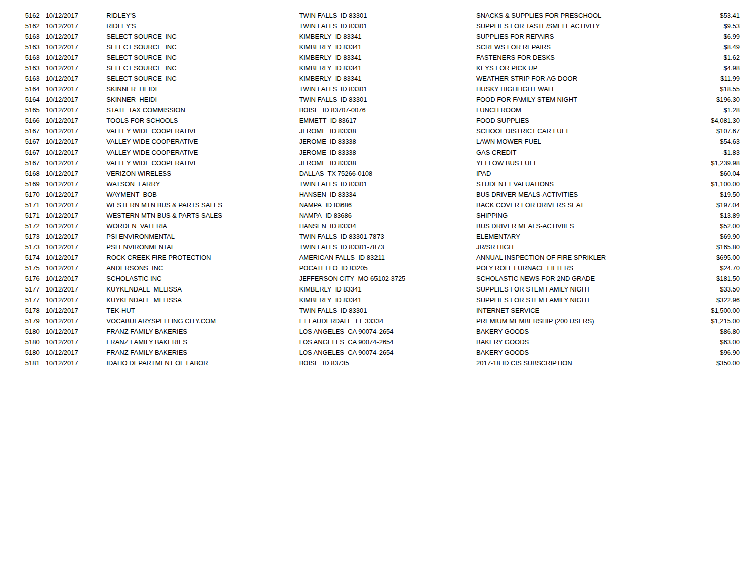| 5162 | 10/12/2017 | RIDLEY'S | TWIN FALLS ID 83301 | SNACKS & SUPPLIES FOR PRESCHOOL | $53.41 |
| 5162 | 10/12/2017 | RIDLEY'S | TWIN FALLS ID 83301 | SUPPLIES FOR TASTE/SMELL ACTIVITY | $9.53 |
| 5163 | 10/12/2017 | SELECT SOURCE INC | KIMBERLY ID 83341 | SUPPLIES FOR REPAIRS | $6.99 |
| 5163 | 10/12/2017 | SELECT SOURCE INC | KIMBERLY ID 83341 | SCREWS FOR REPAIRS | $8.49 |
| 5163 | 10/12/2017 | SELECT SOURCE INC | KIMBERLY ID 83341 | FASTENERS FOR DESKS | $1.62 |
| 5163 | 10/12/2017 | SELECT SOURCE INC | KIMBERLY ID 83341 | KEYS FOR PICK UP | $4.98 |
| 5163 | 10/12/2017 | SELECT SOURCE INC | KIMBERLY ID 83341 | WEATHER STRIP FOR AG DOOR | $11.99 |
| 5164 | 10/12/2017 | SKINNER HEIDI | TWIN FALLS ID 83301 | HUSKY HIGHLIGHT WALL | $18.55 |
| 5164 | 10/12/2017 | SKINNER HEIDI | TWIN FALLS ID 83301 | FOOD FOR FAMILY STEM NIGHT | $196.30 |
| 5165 | 10/12/2017 | STATE TAX COMMISSION | BOISE ID 83707-0076 | LUNCH ROOM | $1.28 |
| 5166 | 10/12/2017 | TOOLS FOR SCHOOLS | EMMETT ID 83617 | FOOD SUPPLIES | $4,081.30 |
| 5167 | 10/12/2017 | VALLEY WIDE COOPERATIVE | JEROME ID 83338 | SCHOOL DISTRICT CAR FUEL | $107.67 |
| 5167 | 10/12/2017 | VALLEY WIDE COOPERATIVE | JEROME ID 83338 | LAWN MOWER FUEL | $54.63 |
| 5167 | 10/12/2017 | VALLEY WIDE COOPERATIVE | JEROME ID 83338 | GAS CREDIT | -$1.83 |
| 5167 | 10/12/2017 | VALLEY WIDE COOPERATIVE | JEROME ID 83338 | YELLOW BUS FUEL | $1,239.98 |
| 5168 | 10/12/2017 | VERIZON WIRELESS | DALLAS TX 75266-0108 | IPAD | $60.04 |
| 5169 | 10/12/2017 | WATSON LARRY | TWIN FALLS ID 83301 | STUDENT EVALUATIONS | $1,100.00 |
| 5170 | 10/12/2017 | WAYMENT BOB | HANSEN ID 83334 | BUS DRIVER MEALS-ACTIVITIES | $19.50 |
| 5171 | 10/12/2017 | WESTERN MTN BUS & PARTS SALES | NAMPA ID 83686 | BACK COVER FOR DRIVERS SEAT | $197.04 |
| 5171 | 10/12/2017 | WESTERN MTN BUS & PARTS SALES | NAMPA ID 83686 | SHIPPING | $13.89 |
| 5172 | 10/12/2017 | WORDEN VALERIA | HANSEN ID 83334 | BUS DRIVER MEALS-ACTIVIIES | $52.00 |
| 5173 | 10/12/2017 | PSI ENVIRONMENTAL | TWIN FALLS ID 83301-7873 | ELEMENTARY | $69.90 |
| 5173 | 10/12/2017 | PSI ENVIRONMENTAL | TWIN FALLS ID 83301-7873 | JR/SR HIGH | $165.80 |
| 5174 | 10/12/2017 | ROCK CREEK FIRE PROTECTION | AMERICAN FALLS ID 83211 | ANNUAL INSPECTION OF FIRE SPRIKLER | $695.00 |
| 5175 | 10/12/2017 | ANDERSONS INC | POCATELLO ID 83205 | POLY ROLL FURNACE FILTERS | $24.70 |
| 5176 | 10/12/2017 | SCHOLASTIC INC | JEFFERSON CITY MO 65102-3725 | SCHOLASTIC NEWS FOR 2ND GRADE | $181.50 |
| 5177 | 10/12/2017 | KUYKENDALL MELISSA | KIMBERLY ID 83341 | SUPPLIES FOR STEM FAMILY NIGHT | $33.50 |
| 5177 | 10/12/2017 | KUYKENDALL MELISSA | KIMBERLY ID 83341 | SUPPLIES FOR STEM FAMILY NIGHT | $322.96 |
| 5178 | 10/12/2017 | TEK-HUT | TWIN FALLS ID 83301 | INTERNET SERVICE | $1,500.00 |
| 5179 | 10/12/2017 | VOCABULARYSPELLING CITY.COM | FT LAUDERDALE FL 33334 | PREMIUM MEMBERSHIP (200 USERS) | $1,215.00 |
| 5180 | 10/12/2017 | FRANZ FAMILY BAKERIES | LOS ANGELES CA 90074-2654 | BAKERY GOODS | $86.80 |
| 5180 | 10/12/2017 | FRANZ FAMILY BAKERIES | LOS ANGELES CA 90074-2654 | BAKERY GOODS | $63.00 |
| 5180 | 10/12/2017 | FRANZ FAMILY BAKERIES | LOS ANGELES CA 90074-2654 | BAKERY GOODS | $96.90 |
| 5181 | 10/12/2017 | IDAHO DEPARTMENT OF LABOR | BOISE ID 83735 | 2017-18 ID CIS SUBSCRIPTION | $350.00 |